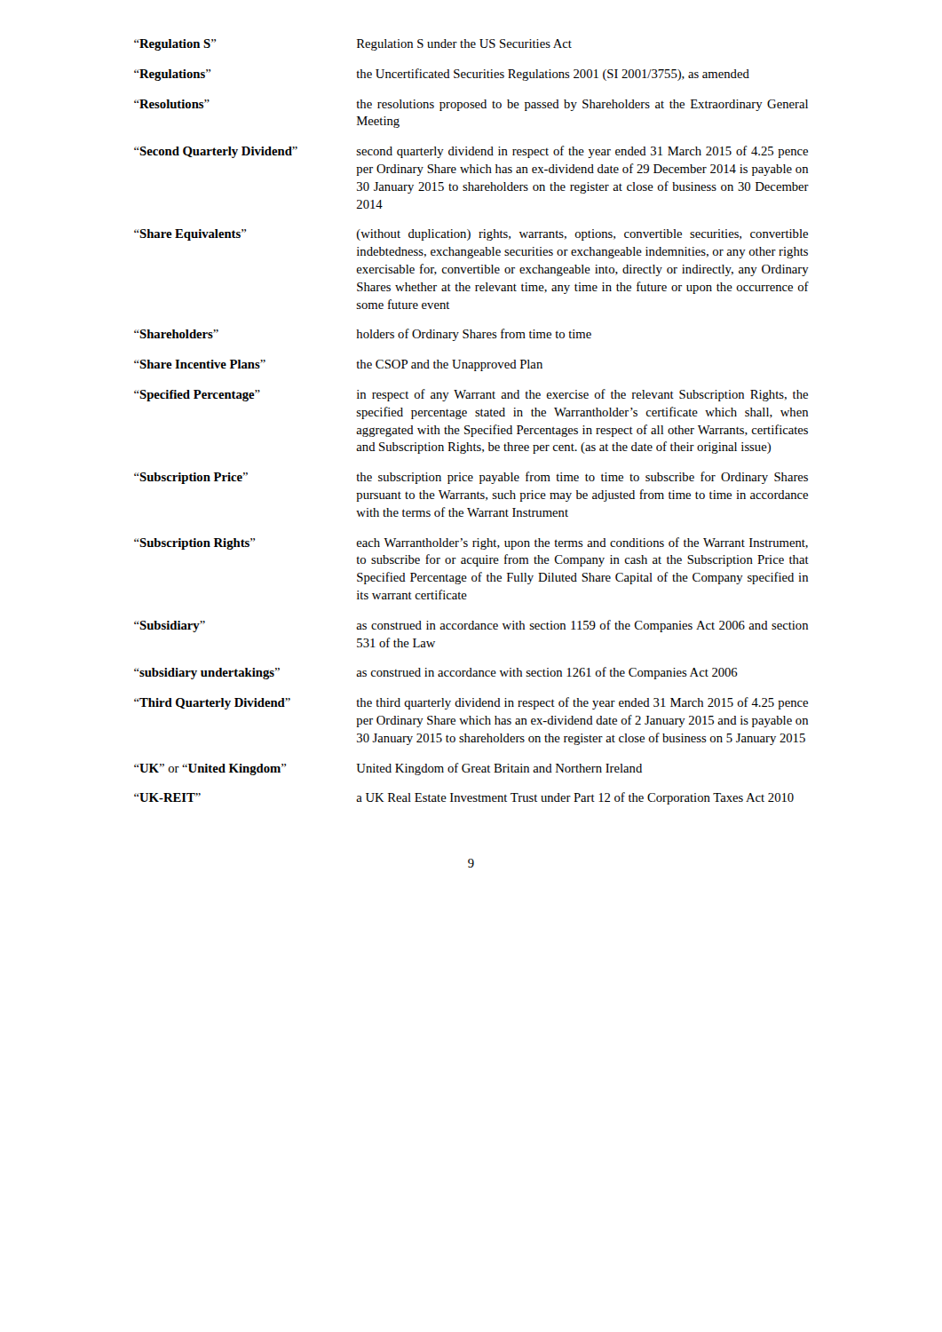| “ Regulation S ” | Regulation S under the US Securities Act |
| “ Regulations ” | the Uncertificated Securities Regulations 2001 (SI 2001/3755), as amended |
| “ Resolutions ” | the resolutions proposed to be passed by Shareholders at the Extraordinary General Meeting |
| “ Second Quarterly Dividend ” | second quarterly dividend in respect of the year ended 31 March 2015 of 4.25 pence per Ordinary Share which has an ex-dividend date of 29 December 2014 is payable on 30 January 2015 to shareholders on the register at close of business on 30 December 2014 |
| “ Share Equivalents ” | (without duplication) rights, warrants, options, convertible securities, convertible indebtedness, exchangeable securities or exchangeable indemnities, or any other rights exercisable for, convertible or exchangeable into, directly or indirectly, any Ordinary Shares whether at the relevant time, any time in the future or upon the occurrence of some future event |
| “ Shareholders ” | holders of Ordinary Shares from time to time |
| “ Share Incentive Plans ” | the CSOP and the Unapproved Plan |
| “ Specified Percentage ” | in respect of any Warrant and the exercise of the relevant Subscription Rights, the specified percentage stated in the Warrantholder’s certificate which shall, when aggregated with the Specified Percentages in respect of all other Warrants, certificates and Subscription Rights, be three per cent. (as at the date of their original issue) |
| “ Subscription Price ” | the subscription price payable from time to time to subscribe for Ordinary Shares pursuant to the Warrants, such price may be adjusted from time to time in accordance with the terms of the Warrant Instrument |
| “ Subscription Rights ” | each Warrantholder’s right, upon the terms and conditions of the Warrant Instrument, to subscribe for or acquire from the Company in cash at the Subscription Price that Specified Percentage of the Fully Diluted Share Capital of the Company specified in its warrant certificate |
| “ Subsidiary ” | as construed in accordance with section 1159 of the Companies Act 2006 and section 531 of the Law |
| “ subsidiary undertakings ” | as construed in accordance with section 1261 of the Companies Act 2006 |
| “ Third Quarterly Dividend ” | the third quarterly dividend in respect of the year ended 31 March 2015 of 4.25 pence per Ordinary Share which has an ex-dividend date of 2 January 2015 and is payable on 30 January 2015 to shareholders on the register at close of business on 5 January 2015 |
| “ UK ” or “ United Kingdom ” | United Kingdom of Great Britain and Northern Ireland |
| “ UK-REIT ” | a UK Real Estate Investment Trust under Part 12 of the Corporation Taxes Act 2010 |
9